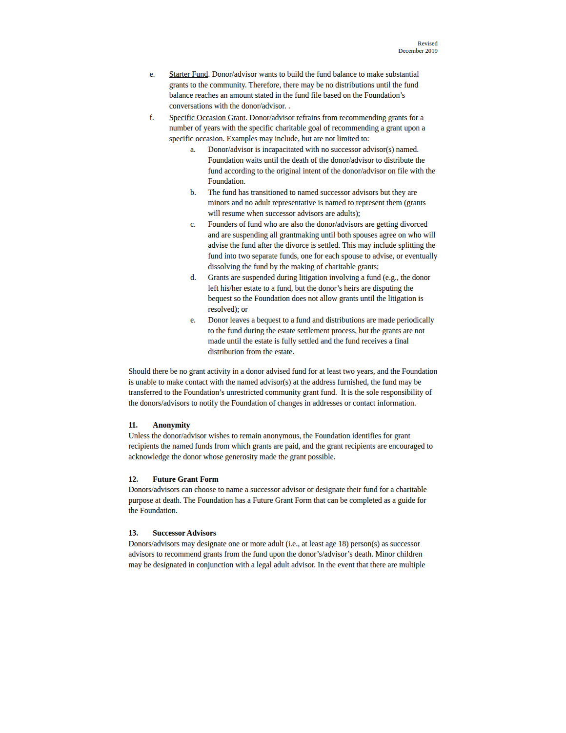Revised
December 2019
e. Starter Fund. Donor/advisor wants to build the fund balance to make substantial grants to the community. Therefore, there may be no distributions until the fund balance reaches an amount stated in the fund file based on the Foundation’s conversations with the donor/advisor. .
f. Specific Occasion Grant. Donor/advisor refrains from recommending grants for a number of years with the specific charitable goal of recommending a grant upon a specific occasion. Examples may include, but are not limited to:
a. Donor/advisor is incapacitated with no successor advisor(s) named. Foundation waits until the death of the donor/advisor to distribute the fund according to the original intent of the donor/advisor on file with the Foundation.
b. The fund has transitioned to named successor advisors but they are minors and no adult representative is named to represent them (grants will resume when successor advisors are adults);
c. Founders of fund who are also the donor/advisors are getting divorced and are suspending all grantmaking until both spouses agree on who will advise the fund after the divorce is settled. This may include splitting the fund into two separate funds, one for each spouse to advise, or eventually dissolving the fund by the making of charitable grants;
d. Grants are suspended during litigation involving a fund (e.g., the donor left his/her estate to a fund, but the donor’s heirs are disputing the bequest so the Foundation does not allow grants until the litigation is resolved); or
e. Donor leaves a bequest to a fund and distributions are made periodically to the fund during the estate settlement process, but the grants are not made until the estate is fully settled and the fund receives a final distribution from the estate.
Should there be no grant activity in a donor advised fund for at least two years, and the Foundation is unable to make contact with the named advisor(s) at the address furnished, the fund may be transferred to the Foundation’s unrestricted community grant fund. It is the sole responsibility of the donors/advisors to notify the Foundation of changes in addresses or contact information.
11. Anonymity
Unless the donor/advisor wishes to remain anonymous, the Foundation identifies for grant recipients the named funds from which grants are paid, and the grant recipients are encouraged to acknowledge the donor whose generosity made the grant possible.
12. Future Grant Form
Donors/advisors can choose to name a successor advisor or designate their fund for a charitable purpose at death. The Foundation has a Future Grant Form that can be completed as a guide for the Foundation.
13. Successor Advisors
Donors/advisors may designate one or more adult (i.e., at least age 18) person(s) as successor advisors to recommend grants from the fund upon the donor’s/advisor’s death. Minor children may be designated in conjunction with a legal adult advisor. In the event that there are multiple